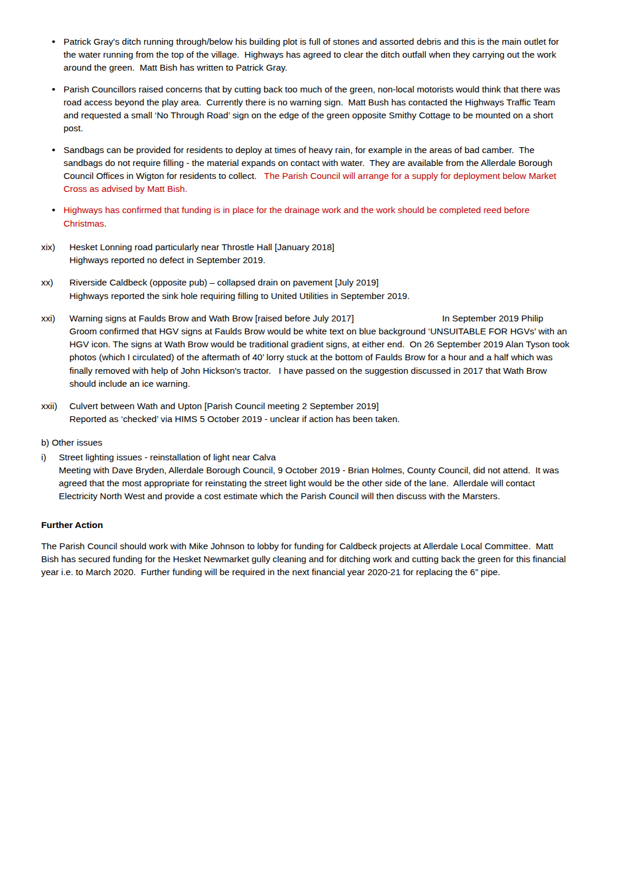Patrick Gray’s ditch running through/below his building plot is full of stones and assorted debris and this is the main outlet for the water running from the top of the village. Highways has agreed to clear the ditch outfall when they carrying out the work around the green. Matt Bish has written to Patrick Gray.
Parish Councillors raised concerns that by cutting back too much of the green, non-local motorists would think that there was road access beyond the play area. Currently there is no warning sign. Matt Bush has contacted the Highways Traffic Team and requested a small ‘No Through Road’ sign on the edge of the green opposite Smithy Cottage to be mounted on a short post.
Sandbags can be provided for residents to deploy at times of heavy rain, for example in the areas of bad camber. The sandbags do not require filling - the material expands on contact with water. They are available from the Allerdale Borough Council Offices in Wigton for residents to collect. The Parish Council will arrange for a supply for deployment below Market Cross as advised by Matt Bish.
Highways has confirmed that funding is in place for the drainage work and the work should be completed reed before Christmas.
xix) Hesket Lonning road particularly near Throstle Hall [January 2018]
Highways reported no defect in September 2019.
xx) Riverside Caldbeck (opposite pub) – collapsed drain on pavement [July 2019]
Highways reported the sink hole requiring filling to United Utilities in September 2019.
xxi) Warning signs at Faulds Brow and Wath Brow [raised before July 2017] In September 2019 Philip Groom confirmed that HGV signs at Faulds Brow would be white text on blue background ‘UNSUITABLE FOR HGVs’ with an HGV icon. The signs at Wath Brow would be traditional gradient signs, at either end. On 26 September 2019 Alan Tyson took photos (which I circulated) of the aftermath of 40’ lorry stuck at the bottom of Faulds Brow for a hour and a half which was finally removed with help of John Hickson's tractor. I have passed on the suggestion discussed in 2017 that Wath Brow should include an ice warning.
xxii) Culvert between Wath and Upton [Parish Council meeting 2 September 2019]
Reported as ‘checked’ via HIMS 5 October 2019 - unclear if action has been taken.
b) Other issues
i) Street lighting issues - reinstallation of light near Calva
Meeting with Dave Bryden, Allerdale Borough Council, 9 October 2019 - Brian Holmes, County Council, did not attend. It was agreed that the most appropriate for reinstating the street light would be the other side of the lane. Allerdale will contact Electricity North West and provide a cost estimate which the Parish Council will then discuss with the Marsters.
Further Action
The Parish Council should work with Mike Johnson to lobby for funding for Caldbeck projects at Allerdale Local Committee. Matt Bish has secured funding for the Hesket Newmarket gully cleaning and for ditching work and cutting back the green for this financial year i.e. to March 2020. Further funding will be required in the next financial year 2020-21 for replacing the 6” pipe.